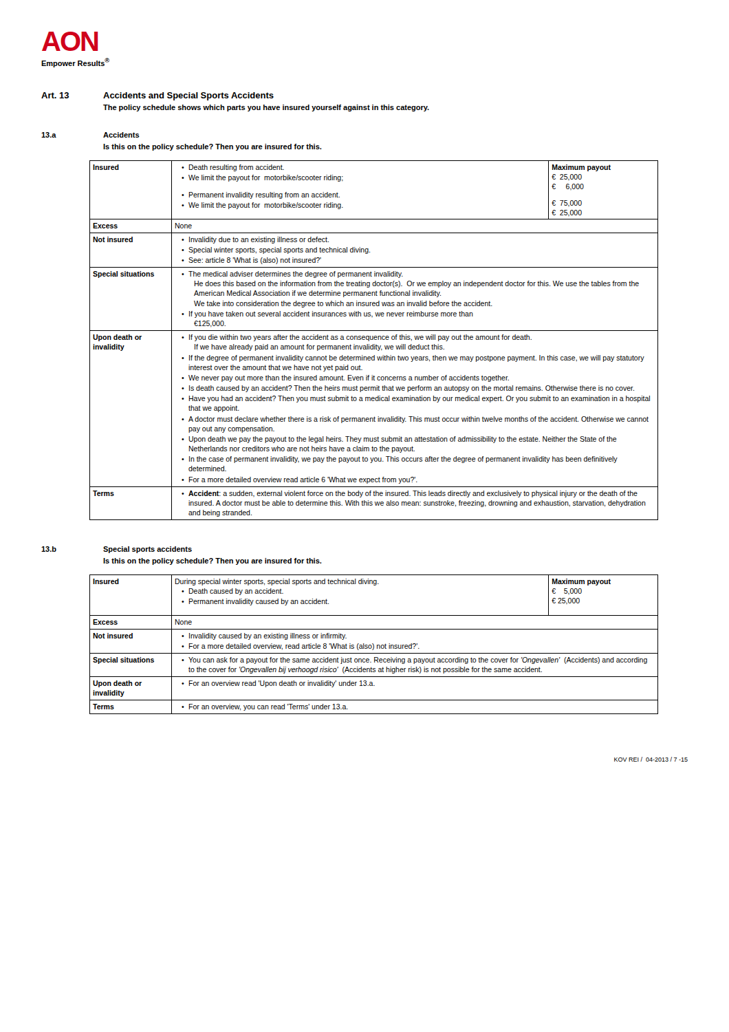AON
Empower Results®
Art. 13
Accidents and Special Sports Accidents
The policy schedule shows which parts you have insured yourself against in this category.
13.a
Accidents
Is this on the policy schedule? Then you are insured for this.
| Insured | Death resulting from accident. We limit the payout for motorbike/scooter riding; Permanent invalidity resulting from an accident. We limit the payout for motorbike/scooter riding. | Maximum payout € 25,000 € 6,000 € 75,000 € 25,000 |
| Excess | None |
| Not insured | Invalidity due to an existing illness or defect. Special winter sports, special sports and technical diving. See: article 8 'What is (also) not insured?' |
| Special situations | The medical adviser determines the degree of permanent invalidity. He does this based on the information from the treating doctor(s). Or we employ an independent doctor for this. We use the tables from the American Medical Association if we determine permanent functional invalidity. We take into consideration the degree to which an insured was an invalid before the accident. If you have taken out several accident insurances with us, we never reimburse more than €125,000. |
| Upon death or invalidity | If you die within two years after the accident as a consequence of this, we will pay out the amount for death. If we have already paid an amount for permanent invalidity, we will deduct this. If the degree of permanent invalidity cannot be determined within two years, then we may postpone payment. In this case, we will pay statutory interest over the amount that we have not yet paid out. We never pay out more than the insured amount. Even if it concerns a number of accidents together. Is death caused by an accident? Then the heirs must permit that we perform an autopsy on the mortal remains. Otherwise there is no cover. Have you had an accident? Then you must submit to a medical examination by our medical expert. Or you submit to an examination in a hospital that we appoint. A doctor must declare whether there is a risk of permanent invalidity. This must occur within twelve months of the accident. Otherwise we cannot pay out any compensation. Upon death we pay the payout to the legal heirs. They must submit an attestation of admissibility to the estate. Neither the State of the Netherlands nor creditors who are not heirs have a claim to the payout. In the case of permanent invalidity, we pay the payout to you. This occurs after the degree of permanent invalidity has been definitively determined. For a more detailed overview read article 6 'What we expect from you?'. |
| Terms | Accident : a sudden, external violent force on the body of the insured. This leads directly and exclusively to physical injury or the death of the insured. A doctor must be able to determine this. With this we also mean: sunstroke, freezing, drowning and exhaustion, starvation, dehydration and being stranded. |
13.b
Special sports accidents
Is this on the policy schedule? Then you are insured for this.
| Insured | During special winter sports, special sports and technical diving. Death caused by an accident. Permanent invalidity caused by an accident. | Maximum payout € 5,000 € 25,000 |
| Excess | None |
| Not insured | Invalidity caused by an existing illness or infirmity. For a more detailed overview, read article 8 'What is (also) not insured?'. |
| Special situations | You can ask for a payout for the same accident just once. Receiving a payout according to the cover for 'Ongevallen' (Accidents) and according to the cover for 'Ongevallen bij verhoogd risico' (Accidents at higher risk) is not possible for the same accident. |
| Upon death or invalidity | For an overview read 'Upon death or invalidity' under 13.a. |
| Terms | For an overview, you can read 'Terms' under 13.a. |
KOV REI / 04-2013 / 7 -15